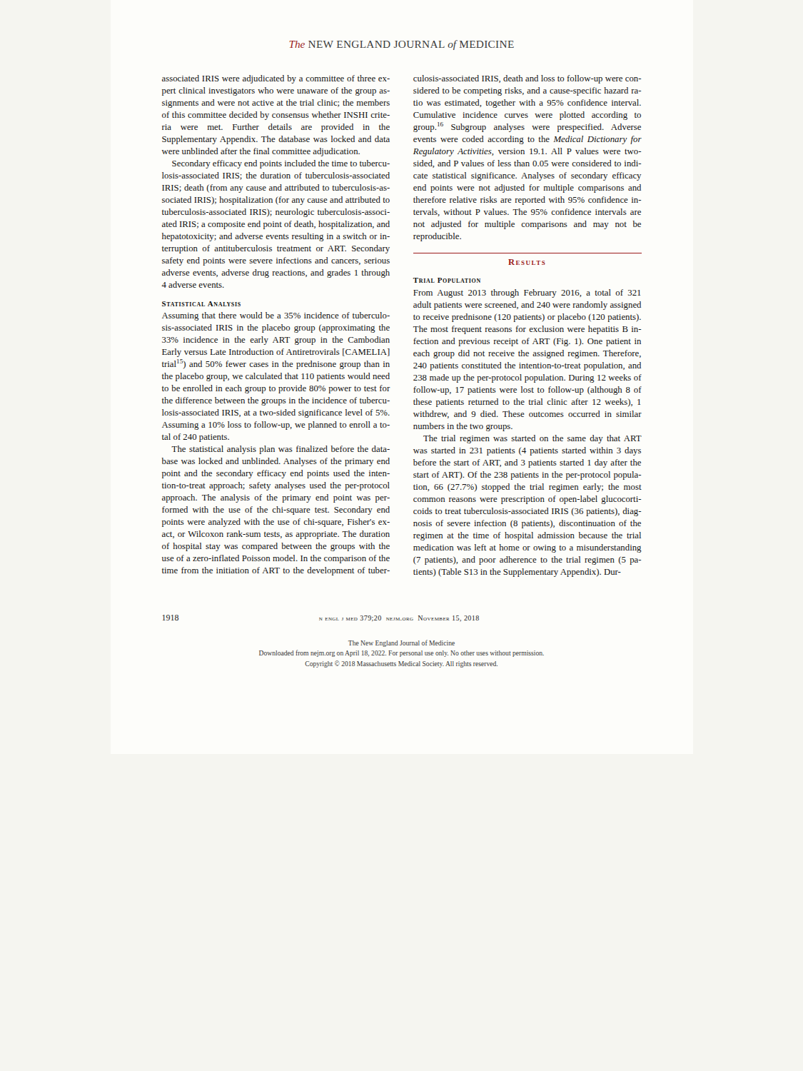The NEW ENGLAND JOURNAL of MEDICINE
associated IRIS were adjudicated by a committee of three expert clinical investigators who were unaware of the group assignments and were not active at the trial clinic; the members of this committee decided by consensus whether INSHI criteria were met. Further details are provided in the Supplementary Appendix. The database was locked and data were unblinded after the final committee adjudication.
Secondary efficacy end points included the time to tuberculosis-associated IRIS; the duration of tuberculosis-associated IRIS; death (from any cause and attributed to tuberculosis-associated IRIS); hospitalization (for any cause and attributed to tuberculosis-associated IRIS); neurologic tuberculosis-associated IRIS; a composite end point of death, hospitalization, and hepatotoxicity; and adverse events resulting in a switch or interruption of antituberculosis treatment or ART. Secondary safety end points were severe infections and cancers, serious adverse events, adverse drug reactions, and grades 1 through 4 adverse events.
Statistical Analysis
Assuming that there would be a 35% incidence of tuberculosis-associated IRIS in the placebo group (approximating the 33% incidence in the early ART group in the Cambodian Early versus Late Introduction of Antiretrovirals [CAMELIA] trial15) and 50% fewer cases in the prednisone group than in the placebo group, we calculated that 110 patients would need to be enrolled in each group to provide 80% power to test for the difference between the groups in the incidence of tuberculosis-associated IRIS, at a two-sided significance level of 5%. Assuming a 10% loss to follow-up, we planned to enroll a total of 240 patients.
The statistical analysis plan was finalized before the database was locked and unblinded. Analyses of the primary end point and the secondary efficacy end points used the intention-to-treat approach; safety analyses used the per-protocol approach. The analysis of the primary end point was performed with the use of the chi-square test. Secondary end points were analyzed with the use of chi-square, Fisher's exact, or Wilcoxon rank-sum tests, as appropriate. The duration of hospital stay was compared between the groups with the use of a zero-inflated Poisson model. In the comparison of the time from the initiation of ART to the development of tuberculosis-associated IRIS, death and loss to follow-up were considered to be competing risks, and a cause-specific hazard ratio was estimated, together with a 95% confidence interval. Cumulative incidence curves were plotted according to group.16 Subgroup analyses were prespecified. Adverse events were coded according to the Medical Dictionary for Regulatory Activities, version 19.1. All P values were two-sided, and P values of less than 0.05 were considered to indicate statistical significance. Analyses of secondary efficacy end points were not adjusted for multiple comparisons and therefore relative risks are reported with 95% confidence intervals, without P values. The 95% confidence intervals are not adjusted for multiple comparisons and may not be reproducible.
Results
Trial Population
From August 2013 through February 2016, a total of 321 adult patients were screened, and 240 were randomly assigned to receive prednisone (120 patients) or placebo (120 patients). The most frequent reasons for exclusion were hepatitis B infection and previous receipt of ART (Fig. 1). One patient in each group did not receive the assigned regimen. Therefore, 240 patients constituted the intention-to-treat population, and 238 made up the per-protocol population. During 12 weeks of follow-up, 17 patients were lost to follow-up (although 8 of these patients returned to the trial clinic after 12 weeks), 1 withdrew, and 9 died. These outcomes occurred in similar numbers in the two groups.
The trial regimen was started on the same day that ART was started in 231 patients (4 patients started within 3 days before the start of ART, and 3 patients started 1 day after the start of ART). Of the 238 patients in the per-protocol population, 66 (27.7%) stopped the trial regimen early; the most common reasons were prescription of open-label glucocorticoids to treat tuberculosis-associated IRIS (36 patients), diagnosis of severe infection (8 patients), discontinuation of the regimen at the time of hospital admission because the trial medication was left at home or owing to a misunderstanding (7 patients), and poor adherence to the trial regimen (5 patients) (Table S13 in the Supplementary Appendix). Dur-
1918 n engl j med 379;20 nejm.org November 15, 2018
The New England Journal of Medicine
Downloaded from nejm.org on April 18, 2022. For personal use only. No other uses without permission.
Copyright © 2018 Massachusetts Medical Society. All rights reserved.